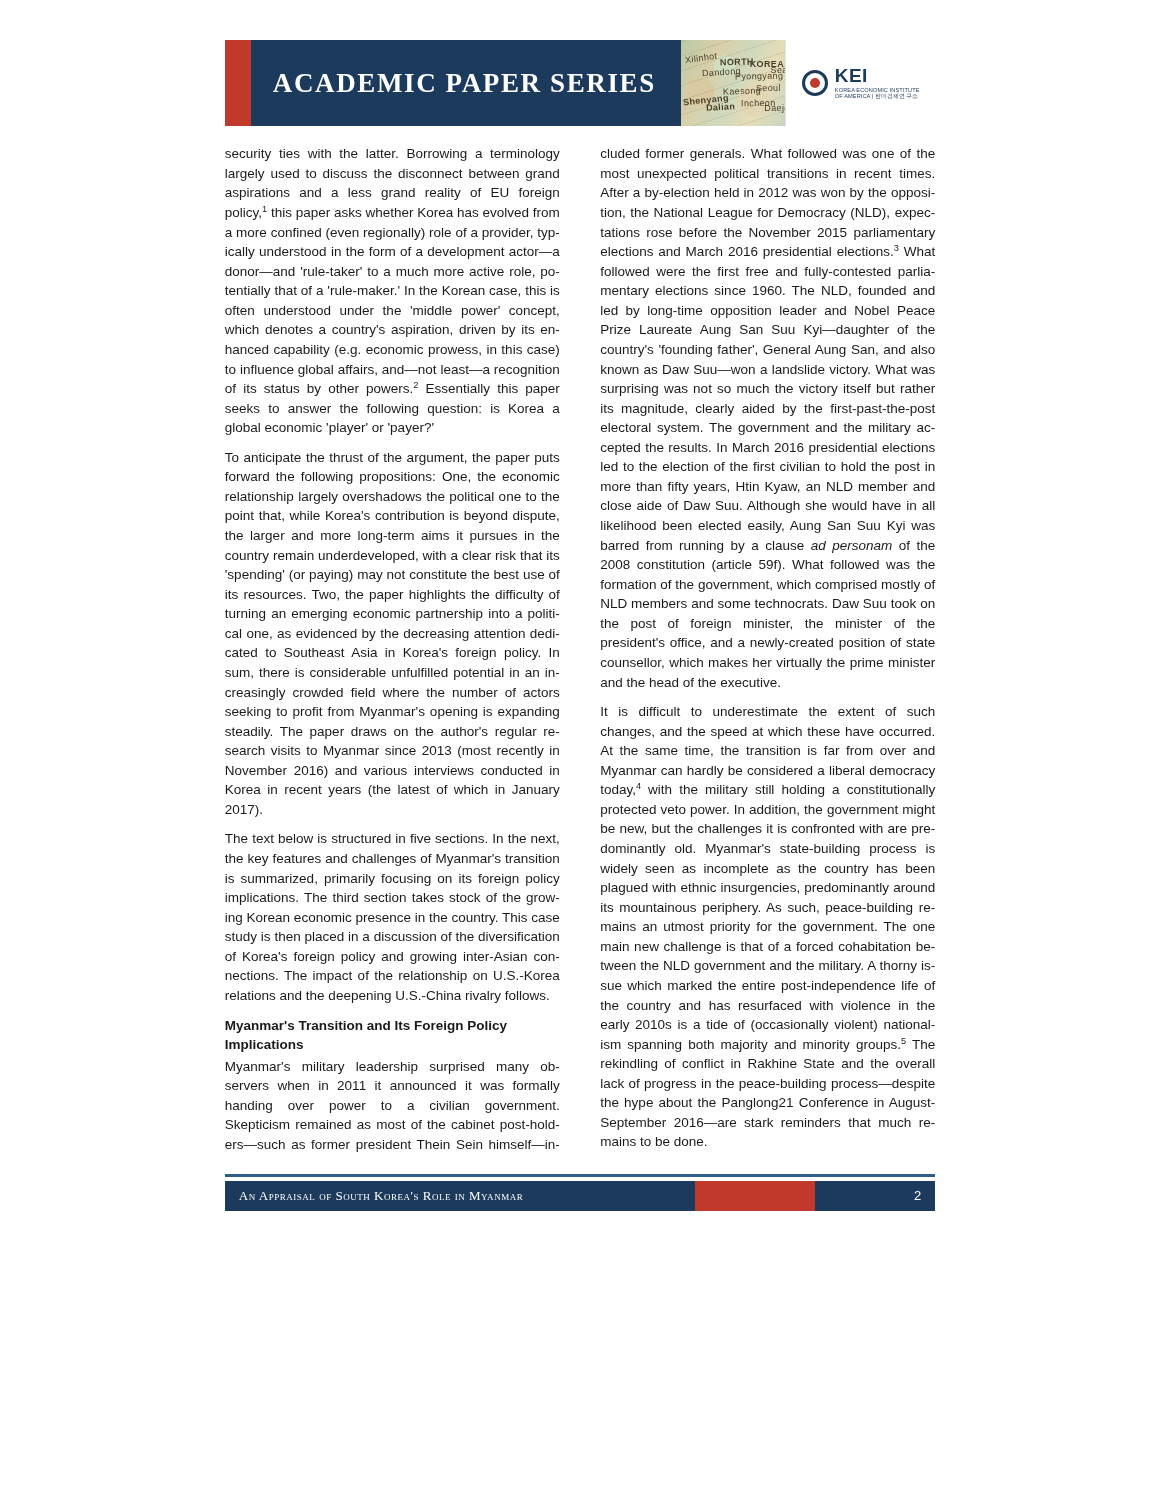Academic Paper Series
Xilinhot Shenyang Dandong Dalian NORTH Kaesong Pyongyang Incheon KOREA Seoul Daejeon Sea of Japan
KEI
Korea Economic Institute
of America | 한미경제연구소
security ties with the latter. Borrowing a terminology largely used to discuss the disconnect between grand aspirations and a less grand reality of EU foreign policy,1 this paper asks whether Korea has evolved from a more confined (even regionally) role of a provider, typically understood in the form of a development actor—a donor—and 'rule-taker' to a much more active role, potentially that of a 'rule-maker.' In the Korean case, this is often understood under the 'middle power' concept, which denotes a country's aspiration, driven by its enhanced capability (e.g. economic prowess, in this case) to influence global affairs, and—not least—a recognition of its status by other powers.2 Essentially this paper seeks to answer the following question: is Korea a global economic 'player' or 'payer?'
To anticipate the thrust of the argument, the paper puts forward the following propositions: One, the economic relationship largely overshadows the political one to the point that, while Korea's contribution is beyond dispute, the larger and more long-term aims it pursues in the country remain underdeveloped, with a clear risk that its 'spending' (or paying) may not constitute the best use of its resources. Two, the paper highlights the difficulty of turning an emerging economic partnership into a political one, as evidenced by the decreasing attention dedicated to Southeast Asia in Korea's foreign policy. In sum, there is considerable unfulfilled potential in an increasingly crowded field where the number of actors seeking to profit from Myanmar's opening is expanding steadily. The paper draws on the author's regular research visits to Myanmar since 2013 (most recently in November 2016) and various interviews conducted in Korea in recent years (the latest of which in January 2017).
The text below is structured in five sections. In the next, the key features and challenges of Myanmar's transition is summarized, primarily focusing on its foreign policy implications. The third section takes stock of the growing Korean economic presence in the country. This case study is then placed in a discussion of the diversification of Korea's foreign policy and growing inter-Asian connections. The impact of the relationship on U.S.-Korea relations and the deepening U.S.-China rivalry follows.
Myanmar's Transition and Its Foreign Policy Implications
Myanmar's military leadership surprised many observers when in 2011 it announced it was formally handing over power to a civilian government. Skepticism remained as most of the cabinet post-holders—such as former president Thein Sein himself—included former generals. What followed was one of the most unexpected political transitions in recent times. After a by-election held in 2012 was won by the opposition, the National League for Democracy (NLD), expectations rose before the November 2015 parliamentary elections and March 2016 presidential elections.3 What followed were the first free and fully-contested parliamentary elections since 1960. The NLD, founded and led by long-time opposition leader and Nobel Peace Prize Laureate Aung San Suu Kyi—daughter of the country's 'founding father', General Aung San, and also known as Daw Suu—won a landslide victory. What was surprising was not so much the victory itself but rather its magnitude, clearly aided by the first-past-the-post electoral system. The government and the military accepted the results. In March 2016 presidential elections led to the election of the first civilian to hold the post in more than fifty years, Htin Kyaw, an NLD member and close aide of Daw Suu. Although she would have in all likelihood been elected easily, Aung San Suu Kyi was barred from running by a clause ad personam of the 2008 constitution (article 59f). What followed was the formation of the government, which comprised mostly of NLD members and some technocrats. Daw Suu took on the post of foreign minister, the minister of the president's office, and a newly-created position of state counsellor, which makes her virtually the prime minister and the head of the executive.
It is difficult to underestimate the extent of such changes, and the speed at which these have occurred. At the same time, the transition is far from over and Myanmar can hardly be considered a liberal democracy today,4 with the military still holding a constitutionally protected veto power. In addition, the government might be new, but the challenges it is confronted with are predominantly old. Myanmar's state-building process is widely seen as incomplete as the country has been plagued with ethnic insurgencies, predominantly around its mountainous periphery. As such, peace-building remains an utmost priority for the government. The one main new challenge is that of a forced cohabitation between the NLD government and the military. A thorny issue which marked the entire post-independence life of the country and has resurfaced with violence in the early 2010s is a tide of (occasionally violent) nationalism spanning both majority and minority groups.5 The rekindling of conflict in Rakhine State and the overall lack of progress in the peace-building process—despite the hype about the Panglong21 Conference in August-September 2016—are stark reminders that much remains to be done.
An Appraisal of South Korea's Role in Myanmar
2